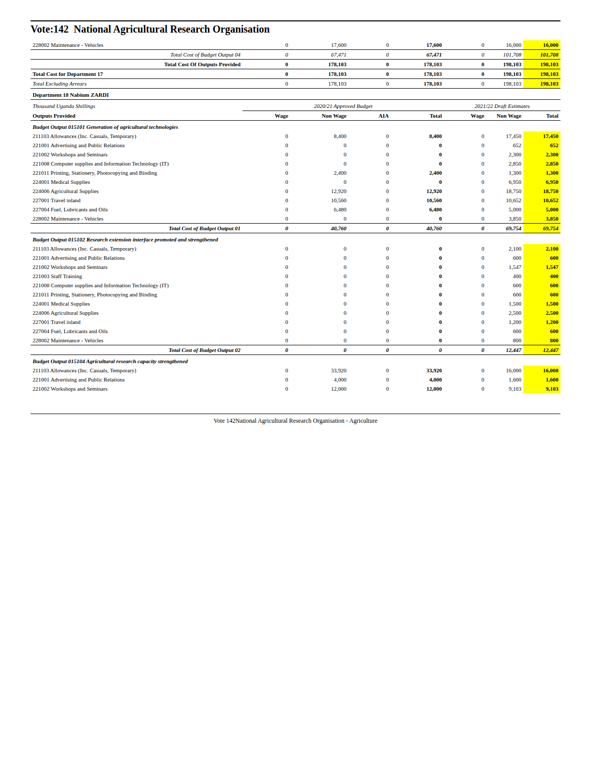Vote:142 National Agricultural Research Organisation
| 228002 Maintenance - Vehicles | 0 | 17,600 | 0 | 17,600 | 0 | 16,000 | 16,000 |
| Total Cost of Budget Output 04 | 0 | 67,471 | 0 | 67,471 | 0 | 101,708 | 101,708 |
| Total Cost Of Outputs Provided | 0 | 178,103 | 0 | 178,103 | 0 | 198,103 | 198,103 |
| Total Cost for Department 17 | 0 | 178,103 | 0 | 178,103 | 0 | 198,103 | 198,103 |
| Total Excluding Arrears | 0 | 178,103 | 0 | 178,103 | 0 | 198,103 | 198,103 |
| Department 18 Nabium ZARDI |
| Thousand Uganda Shillings | 2020/21 Approved Budget | 2021/22 Draft Estimates |
| Outputs Provided | Wage | Non Wage | AIA | Total | Wage | Non Wage | Total |
| Budget Output 015101 Generation of agricultural technologies |
| 211103 Allowances (Inc. Casuals, Temporary) | 0 | 8,400 | 0 | 8,400 | 0 | 17,450 | 17,450 |
| 221001 Advertising and Public Relations | 0 | 0 | 0 | 0 | 0 | 652 | 652 |
| 221002 Workshops and Seminars | 0 | 0 | 0 | 0 | 0 | 2,300 | 2,300 |
| 221008 Computer supplies and Information Technology (IT) | 0 | 0 | 0 | 0 | 0 | 2,850 | 2,850 |
| 221011 Printing, Stationery, Photocopying and Binding | 0 | 2,400 | 0 | 2,400 | 0 | 1,300 | 1,300 |
| 224001 Medical Supplies | 0 | 0 | 0 | 0 | 0 | 6,950 | 6,950 |
| 224006 Agricultural Supplies | 0 | 12,920 | 0 | 12,920 | 0 | 18,750 | 18,750 |
| 227001 Travel inland | 0 | 10,560 | 0 | 10,560 | 0 | 10,652 | 10,652 |
| 227004 Fuel, Lubricants and Oils | 0 | 6,480 | 0 | 6,480 | 0 | 5,000 | 5,000 |
| 228002 Maintenance - Vehicles | 0 | 0 | 0 | 0 | 0 | 3,850 | 3,850 |
| Total Cost of Budget Output 01 | 0 | 40,760 | 0 | 40,760 | 0 | 69,754 | 69,754 |
| Budget Output 015102 Research extension interface promoted and strengthened |
| 211103 Allowances (Inc. Casuals, Temporary) | 0 | 0 | 0 | 0 | 0 | 2,100 | 2,100 |
| 221001 Advertising and Public Relations | 0 | 0 | 0 | 0 | 0 | 600 | 600 |
| 221002 Workshops and Seminars | 0 | 0 | 0 | 0 | 0 | 1,547 | 1,547 |
| 221003 Staff Training | 0 | 0 | 0 | 0 | 0 | 400 | 400 |
| 221008 Computer supplies and Information Technology (IT) | 0 | 0 | 0 | 0 | 0 | 600 | 600 |
| 221011 Printing, Stationery, Photocopying and Binding | 0 | 0 | 0 | 0 | 0 | 600 | 600 |
| 224001 Medical Supplies | 0 | 0 | 0 | 0 | 0 | 1,500 | 1,500 |
| 224006 Agricultural Supplies | 0 | 0 | 0 | 0 | 0 | 2,500 | 2,500 |
| 227001 Travel inland | 0 | 0 | 0 | 0 | 0 | 1,200 | 1,200 |
| 227004 Fuel, Lubricants and Oils | 0 | 0 | 0 | 0 | 0 | 600 | 600 |
| 228002 Maintenance - Vehicles | 0 | 0 | 0 | 0 | 0 | 800 | 800 |
| Total Cost of Budget Output 02 | 0 | 0 | 0 | 0 | 0 | 12,447 | 12,447 |
| Budget Output 015104 Agricultural research capacity strengthened |
| 211103 Allowances (Inc. Casuals, Temporary) | 0 | 33,920 | 0 | 33,920 | 0 | 16,000 | 16,000 |
| 221001 Advertising and Public Relations | 0 | 4,000 | 0 | 4,000 | 0 | 1,600 | 1,600 |
| 221002 Workshops and Seminars | 0 | 12,000 | 0 | 12,000 | 0 | 9,103 | 9,103 |
Vote 142National Agricultural Research Organisation - Agriculture